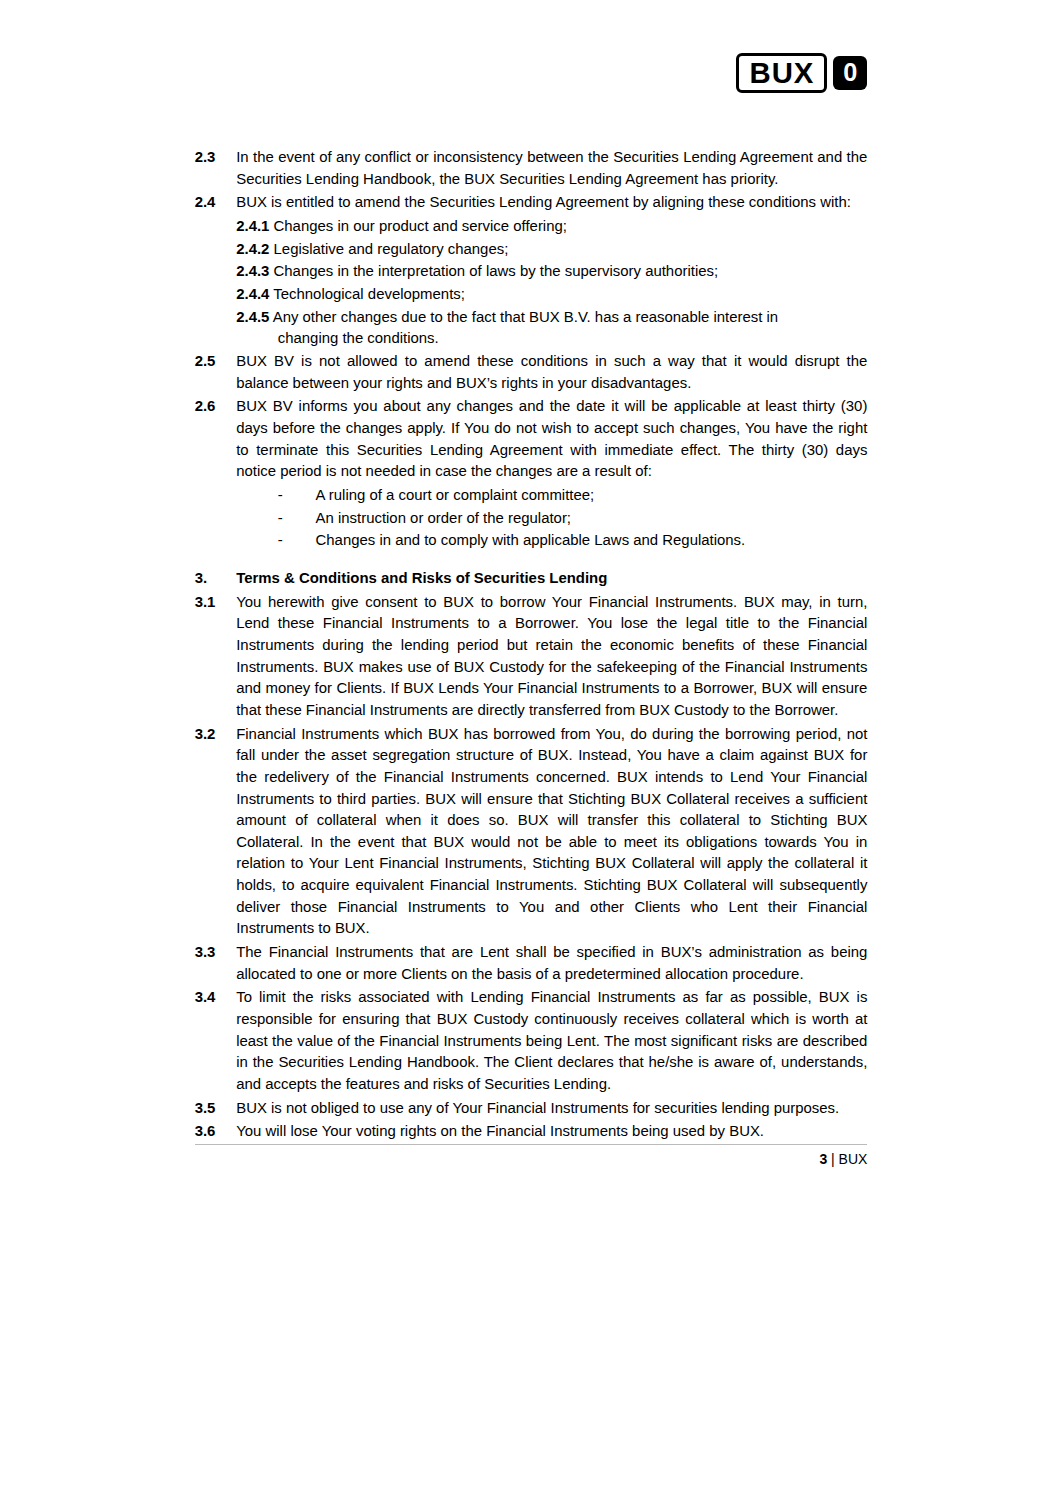BUX 0
2.3
In the event of any conflict or inconsistency between the Securities Lending Agreement and the Securities Lending Handbook, the BUX Securities Lending Agreement has priority.
2.4
BUX is entitled to amend the Securities Lending Agreement by aligning these conditions with:
2.4.1 Changes in our product and service offering;
2.4.2 Legislative and regulatory changes;
2.4.3 Changes in the interpretation of laws by the supervisory authorities;
2.4.4 Technological developments;
2.4.5 Any other changes due to the fact that BUX B.V. has a reasonable interest in changing the conditions.
2.5
BUX BV is not allowed to amend these conditions in such a way that it would disrupt the balance between your rights and BUX’s rights in your disadvantages.
2.6
BUX BV informs you about any changes and the date it will be applicable at least thirty (30) days before the changes apply. If You do not wish to accept such changes, You have the right to terminate this Securities Lending Agreement with immediate effect. The thirty (30) days notice period is not needed in case the changes are a result of:
A ruling of a court or complaint committee;
An instruction or order of the regulator;
Changes in and to comply with applicable Laws and Regulations.
3. Terms & Conditions and Risks of Securities Lending
3.1
You herewith give consent to BUX to borrow Your Financial Instruments. BUX may, in turn, Lend these Financial Instruments to a Borrower. You lose the legal title to the Financial Instruments during the lending period but retain the economic benefits of these Financial Instruments. BUX makes use of BUX Custody for the safekeeping of the Financial Instruments and money for Clients. If BUX Lends Your Financial Instruments to a Borrower, BUX will ensure that these Financial Instruments are directly transferred from BUX Custody to the Borrower.
3.2
Financial Instruments which BUX has borrowed from You, do during the borrowing period, not fall under the asset segregation structure of BUX. Instead, You have a claim against BUX for the redelivery of the Financial Instruments concerned. BUX intends to Lend Your Financial Instruments to third parties. BUX will ensure that Stichting BUX Collateral receives a sufficient amount of collateral when it does so. BUX will transfer this collateral to Stichting BUX Collateral. In the event that BUX would not be able to meet its obligations towards You in relation to Your Lent Financial Instruments, Stichting BUX Collateral will apply the collateral it holds, to acquire equivalent Financial Instruments. Stichting BUX Collateral will subsequently deliver those Financial Instruments to You and other Clients who Lent their Financial Instruments to BUX.
3.3
The Financial Instruments that are Lent shall be specified in BUX’s administration as being allocated to one or more Clients on the basis of a predetermined allocation procedure.
3.4
To limit the risks associated with Lending Financial Instruments as far as possible, BUX is responsible for ensuring that BUX Custody continuously receives collateral which is worth at least the value of the Financial Instruments being Lent. The most significant risks are described in the Securities Lending Handbook. The Client declares that he/she is aware of, understands, and accepts the features and risks of Securities Lending.
3.5
BUX is not obliged to use any of Your Financial Instruments for securities lending purposes.
3.6
You will lose Your voting rights on the Financial Instruments being used by BUX.
3 | BUX